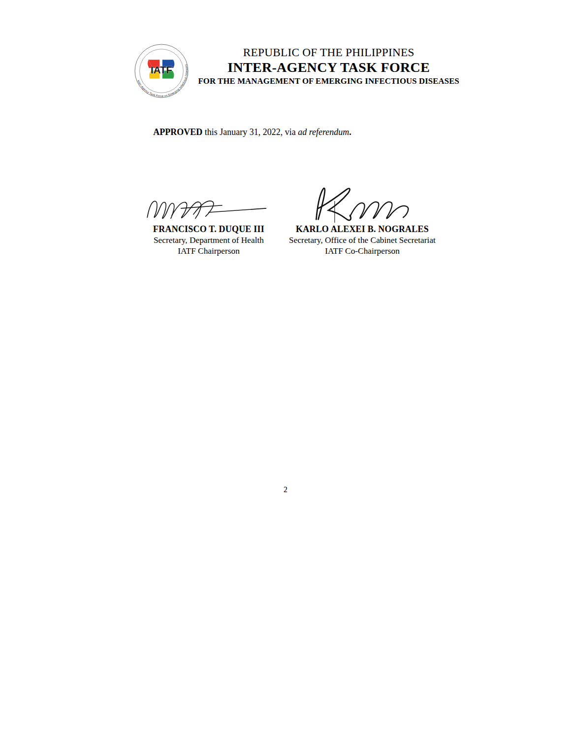Inter-Agency Task Force on Emerging Infectious Diseases IATF IATF
REPUBLIC OF THE PHILIPPINES
INTER-AGENCY TASK FORCE
FOR THE MANAGEMENT OF EMERGING INFECTIOUS DISEASES
APPROVED this January 31, 2022, via ad referendum.
| FRANCISCO T. DUQUE III Secretary, Department of Health IATF Chairperson | KARLO ALEXEI B. NOGRALES Secretary, Office of the Cabinet Secretariat IATF Co-Chairperson |
2